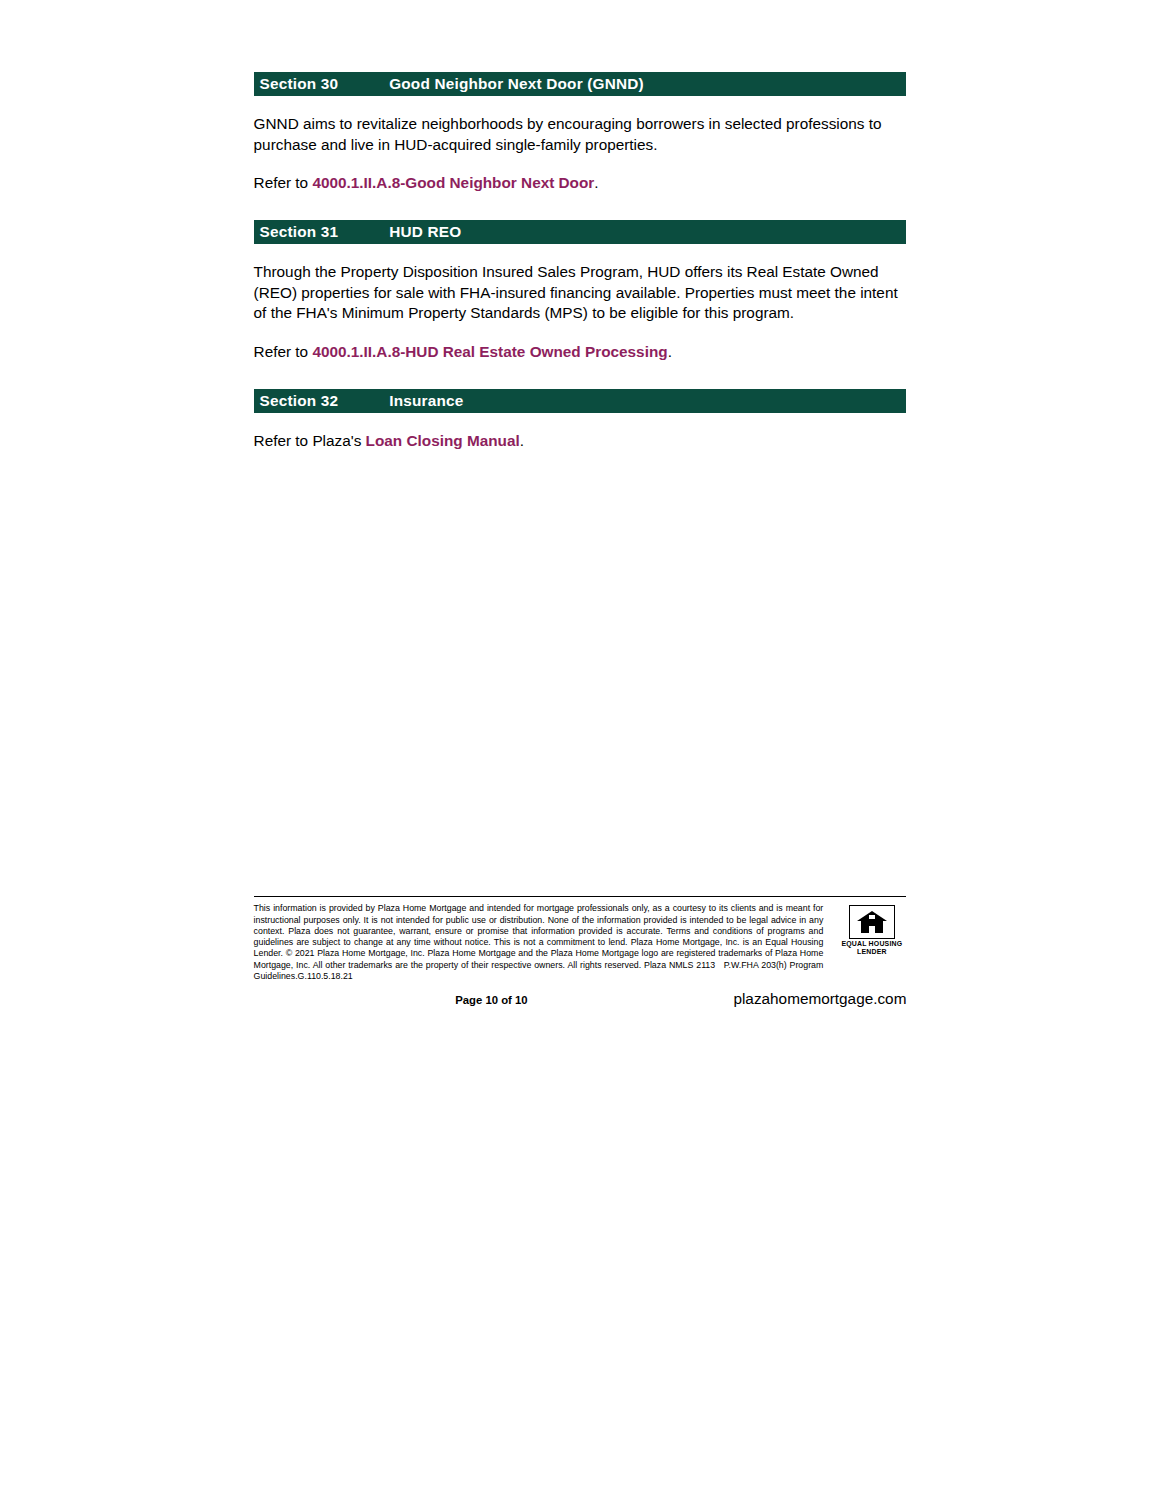Section 30 Good Neighbor Next Door (GNND)
GNND aims to revitalize neighborhoods by encouraging borrowers in selected professions to purchase and live in HUD-acquired single-family properties.
Refer to 4000.1.II.A.8-Good Neighbor Next Door.
Section 31 HUD REO
Through the Property Disposition Insured Sales Program, HUD offers its Real Estate Owned (REO) properties for sale with FHA-insured financing available. Properties must meet the intent of the FHA's Minimum Property Standards (MPS) to be eligible for this program.
Refer to 4000.1.II.A.8-HUD Real Estate Owned Processing.
Section 32 Insurance
Refer to Plaza's Loan Closing Manual.
This information is provided by Plaza Home Mortgage and intended for mortgage professionals only, as a courtesy to its clients and is meant for instructional purposes only. It is not intended for public use or distribution. None of the information provided is intended to be legal advice in any context. Plaza does not guarantee, warrant, ensure or promise that information provided is accurate. Terms and conditions of programs and guidelines are subject to change at any time without notice. This is not a commitment to lend. Plaza Home Mortgage, Inc. is an Equal Housing Lender. © 2021 Plaza Home Mortgage, Inc. Plaza Home Mortgage and the Plaza Home Mortgage logo are registered trademarks of Plaza Home Mortgage, Inc. All other trademarks are the property of their respective owners. All rights reserved. Plaza NMLS 2113 P.W.FHA 203(h) Program Guidelines.G.110.5.18.21
EQUAL HOUSING
LENDER
Page 10 of 10 plazahomemortgage.com